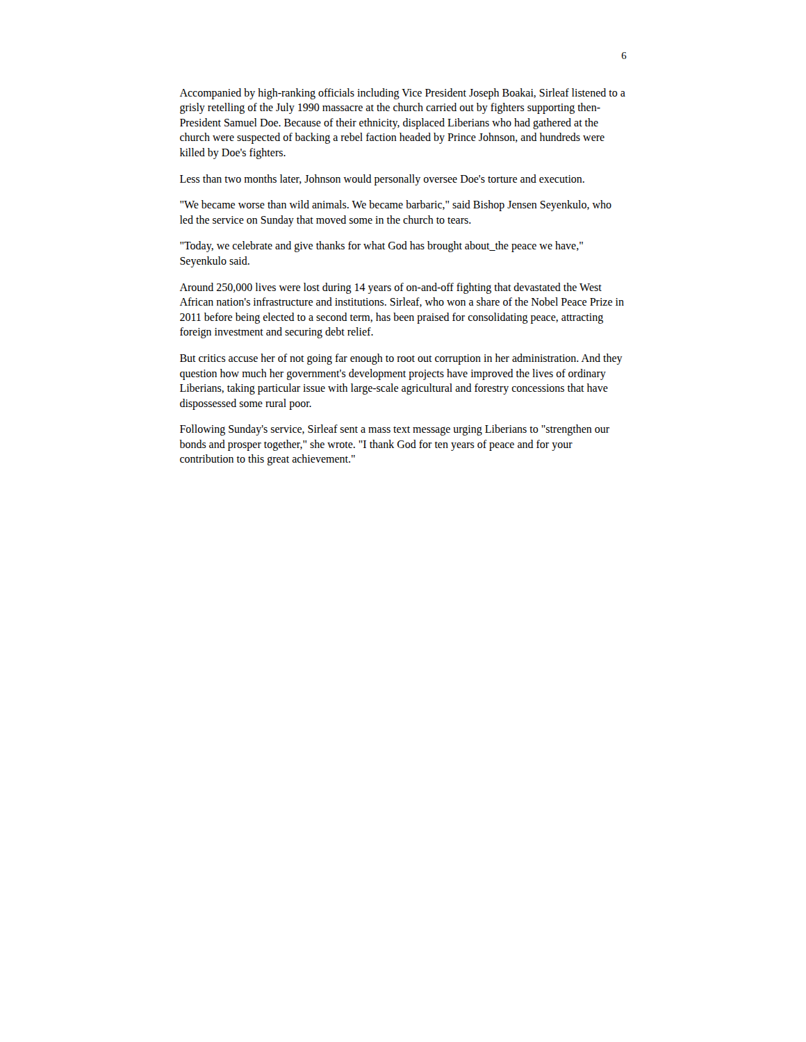6
Accompanied by high-ranking officials including Vice President Joseph Boakai, Sirleaf listened to a grisly retelling of the July 1990 massacre at the church carried out by fighters supporting then-President Samuel Doe. Because of their ethnicity, displaced Liberians who had gathered at the church were suspected of backing a rebel faction headed by Prince Johnson, and hundreds were killed by Doe's fighters.
Less than two months later, Johnson would personally oversee Doe's torture and execution.
"We became worse than wild animals. We became barbaric," said Bishop Jensen Seyenkulo, who led the service on Sunday that moved some in the church to tears.
"Today, we celebrate and give thanks for what God has brought about_the peace we have," Seyenkulo said.
Around 250,000 lives were lost during 14 years of on-and-off fighting that devastated the West African nation's infrastructure and institutions. Sirleaf, who won a share of the Nobel Peace Prize in 2011 before being elected to a second term, has been praised for consolidating peace, attracting foreign investment and securing debt relief.
But critics accuse her of not going far enough to root out corruption in her administration. And they question how much her government's development projects have improved the lives of ordinary Liberians, taking particular issue with large-scale agricultural and forestry concessions that have dispossessed some rural poor.
Following Sunday's service, Sirleaf sent a mass text message urging Liberians to "strengthen our bonds and prosper together," she wrote. "I thank God for ten years of peace and for your contribution to this great achievement."